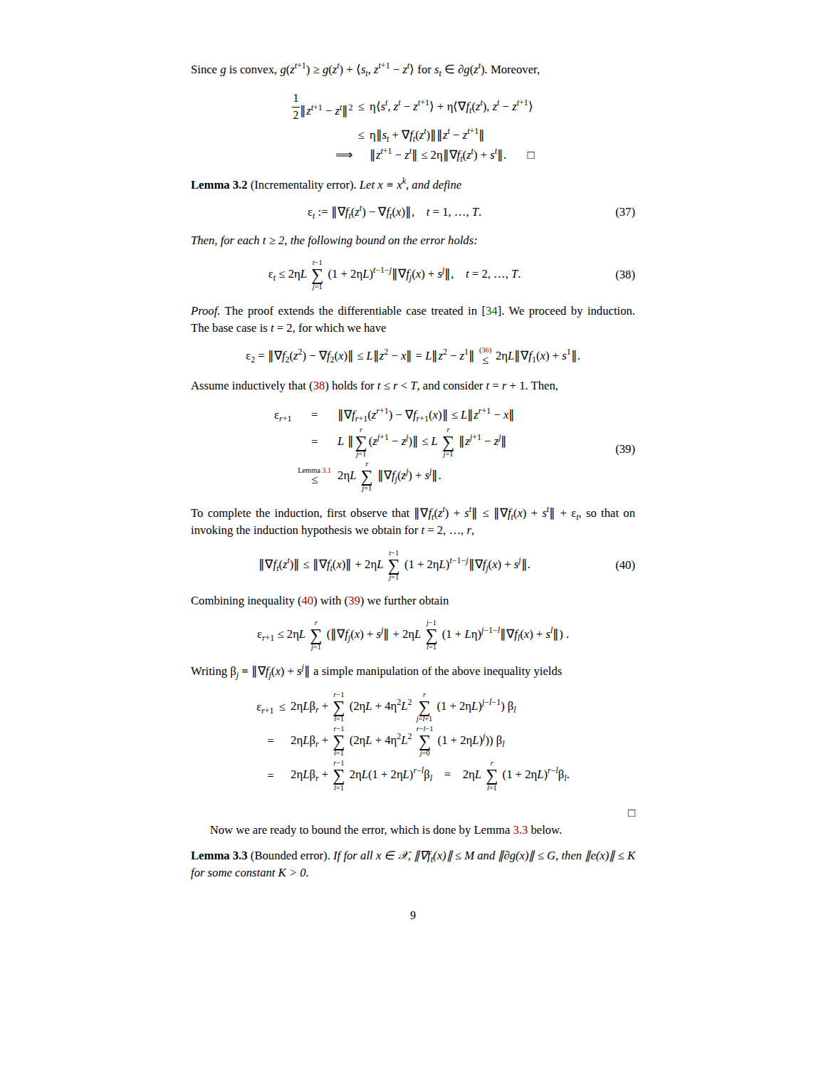Since g is convex, g(zt+1) ≥ g(zt) + ⟨st, zt+1 − zt⟩ for st ∈ ∂g(zt). Moreover,
| 1 2 ∥ z t +1 − z t ∥ 2 | ≤ | η⟨ s t , z t − z t +1 ⟩ + η⟨∇ f t ( z t ), z t − z t +1 ⟩ |
| | ≤ | η∥ s t + ∇ f t ( z t )∥∥ z t − z t +1 ∥ |
| ⟹ | | ∥ z t +1 − z t ∥ ≤ 2η∥∇ f t ( z t ) + s t ∥. □ |
Lemma 3.2 (Incrementality error). Let x ≡ xk, and define
εt := ∥∇ft(zt) − ∇ft(x)∥, t = 1, …, T.
(37)
Then, for each t ≥ 2, the following bound on the error holds:
εt ≤ 2ηL t−1∑j=1 (1 + 2ηL)t−1−j∥∇fj(x) + sj∥, t = 2, …, T.
(38)
Proof. The proof extends the differentiable case treated in [34]. We proceed by induction. The base case is t = 2, for which we have
ε2 = ∥∇f2(z2) − ∇f2(x)∥ ≤ L∥z2 − x∥ = L∥z2 − z1∥ (36)≤ 2ηL∥∇f1(x) + s1∥.
Assume inductively that (38) holds for t ≤ r < T, and consider t = r + 1. Then,
| ε r +1 | = | ∥∇ f r +1 ( z r +1 ) − ∇ f r +1 ( x )∥ ≤ L ∥ z r +1 − x ∥ |
| | = | L ∥ r ∑ j =1 ( z j +1 − z j )∥ ≤ L r ∑ j =1 ∥ z j +1 − z j ∥ |
| | Lemma 3.1 ≤ | 2η L r ∑ j =1 ∥∇ f j ( z j ) + s j ∥. |
(39)
To complete the induction, first observe that ∥∇ft(zt) + st∥ ≤ ∥∇ft(x) + st∥ + εt, so that on invoking the induction hypothesis we obtain for t = 2, …, r,
∥∇ft(zt)∥ ≤ ∥∇ft(x)∥ + 2ηL t−1∑j=1 (1 + 2ηL)t−1−j∥∇fj(x) + sj∥.
(40)
Combining inequality (40) with (39) we further obtain
εr+1 ≤ 2ηL r∑j=1 (∥∇fj(x) + sj∥ + 2ηL j−1∑l=1 (1 + Lη)j−1−l∥∇fl(x) + sl∥) .
Writing βj ≡ ∥∇fj(x) + sj∥ a simple manipulation of the above inequality yields
| ε r +1 | ≤ | 2η L β r + r −1 ∑ l =1 ( 2η L + 4η 2 L 2 r ∑ j = l +1 (1 + 2η L ) j − l −1 ) β l |
| = | | 2η L β r + r −1 ∑ l =1 ( 2η L + 4η 2 L 2 r − l −1 ∑ j =0 (1 + 2η L ) j ) ) β l |
| = | | 2η L β r + r −1 ∑ l =1 2η L (1 + 2η L ) r − l β l = 2η L r ∑ l =1 (1 + 2η L ) r − l β l . |
□
Now we are ready to bound the error, which is done by Lemma 3.3 below.
Lemma 3.3 (Bounded error). If for all x ∈ 𝒳, ∥∇ft(x)∥ ≤ M and ∥∂g(x)∥ ≤ G, then ∥e(x)∥ ≤ K for some constant K > 0.
9